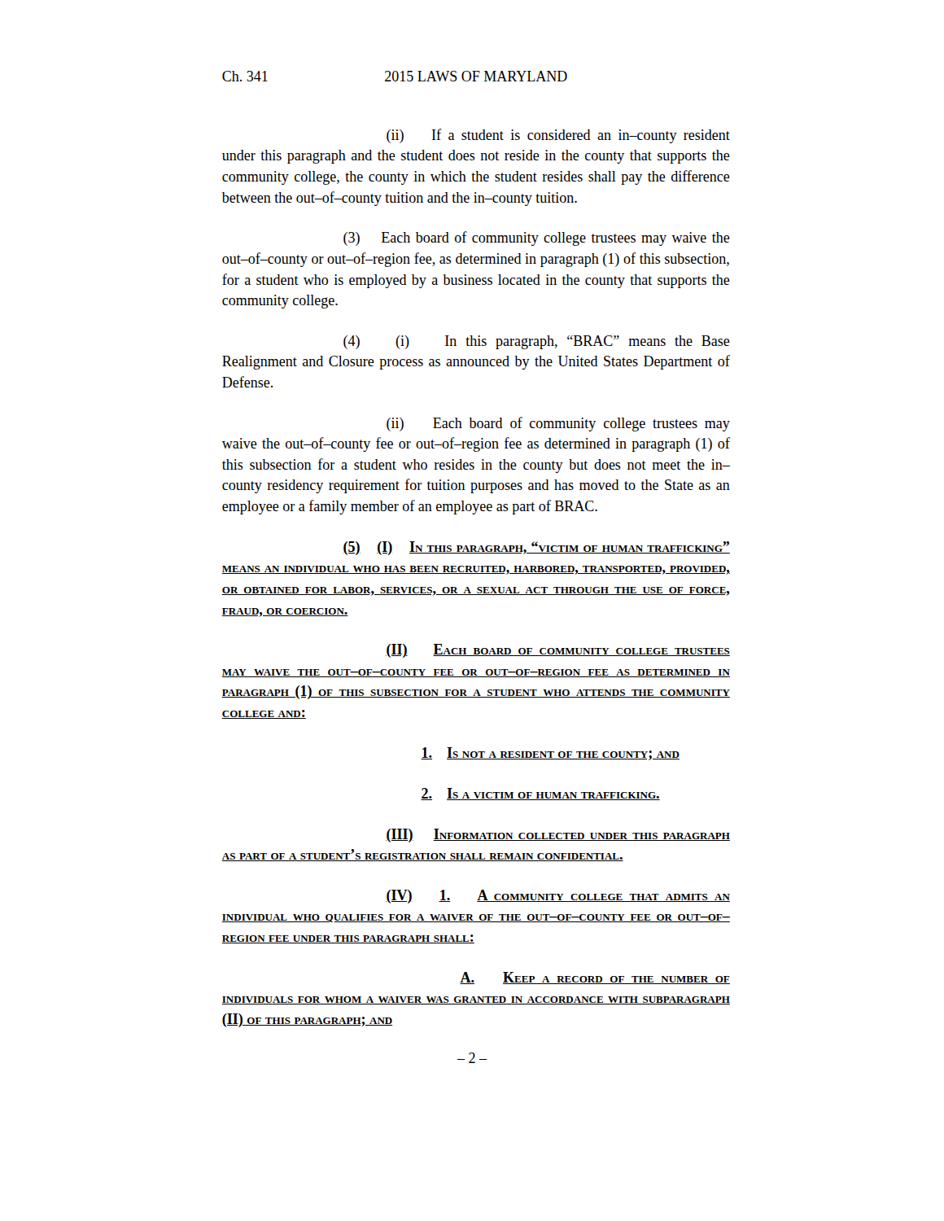Ch. 341
2015 LAWS OF MARYLAND
(ii) If a student is considered an in–county resident under this paragraph and the student does not reside in the county that supports the community college, the county in which the student resides shall pay the difference between the out–of–county tuition and the in–county tuition.
(3) Each board of community college trustees may waive the out–of–county or out–of–region fee, as determined in paragraph (1) of this subsection, for a student who is employed by a business located in the county that supports the community college.
(4) (i) In this paragraph, “BRAC” means the Base Realignment and Closure process as announced by the United States Department of Defense.
(ii) Each board of community college trustees may waive the out–of–county fee or out–of–region fee as determined in paragraph (1) of this subsection for a student who resides in the county but does not meet the in–county residency requirement for tuition purposes and has moved to the State as an employee or a family member of an employee as part of BRAC.
(5) (I) In this paragraph, “victim of human trafficking” means an individual who has been recruited, harbored, transported, provided, or obtained for labor, services, or a sexual act through the use of force, fraud, or coercion.
(II) Each board of community college trustees may waive the out–of–county fee or out–of–region fee as determined in paragraph (1) of this subsection for a student who attends the community college and:
1. Is not a resident of the county; and
2. Is a victim of human trafficking.
(III) Information collected under this paragraph as part of a student’s registration shall remain confidential.
(IV) 1. A community college that admits an individual who qualifies for a waiver of the out–of–county fee or out–of–region fee under this paragraph shall:
A. Keep a record of the number of individuals for whom a waiver was granted in accordance with subparagraph (II) of this paragraph; and
– 2 –